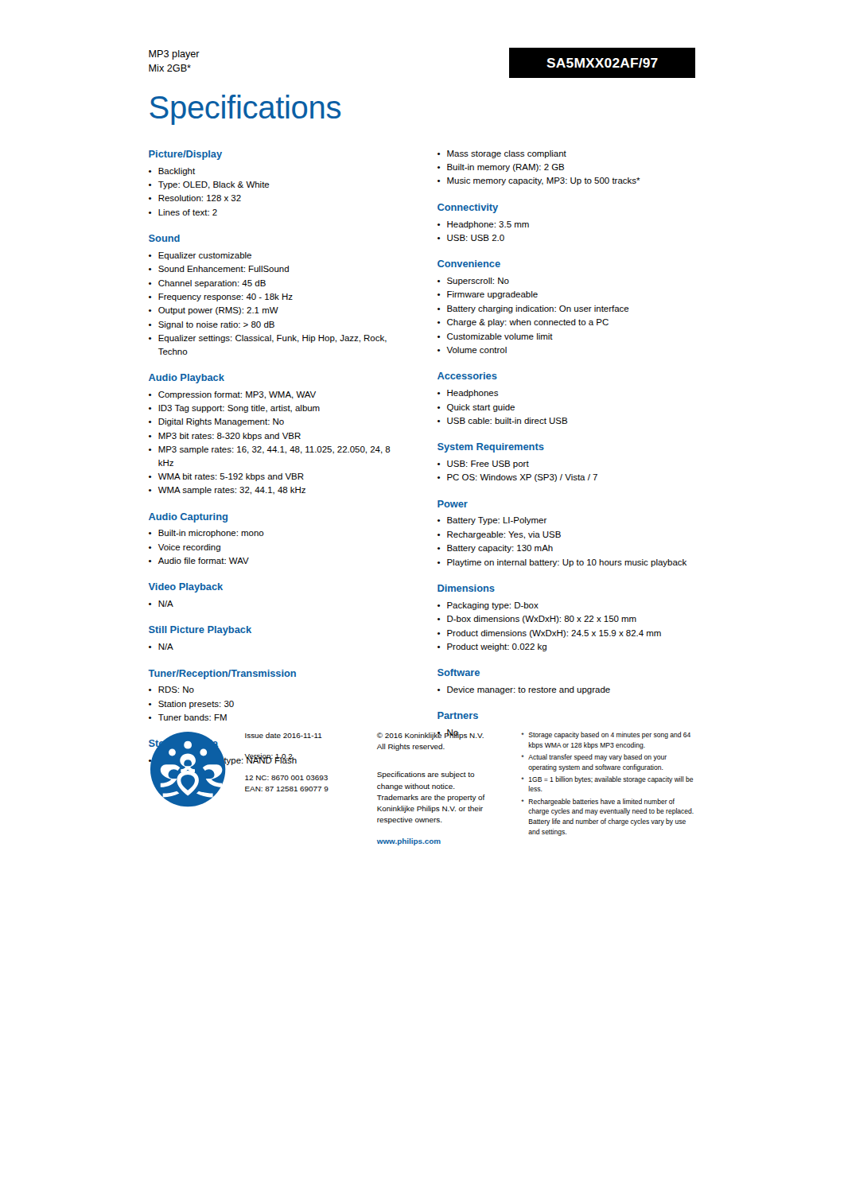MP3 player
Mix 2GB*
SA5MXX02AF/97
Specifications
Picture/Display
Backlight
Type: OLED, Black & White
Resolution: 128 x 32
Lines of text: 2
Sound
Equalizer customizable
Sound Enhancement: FullSound
Channel separation: 45 dB
Frequency response: 40 - 18k Hz
Output power (RMS): 2.1 mW
Signal to noise ratio: > 80 dB
Equalizer settings: Classical, Funk, Hip Hop, Jazz, Rock, Techno
Audio Playback
Compression format: MP3, WMA, WAV
ID3 Tag support: Song title, artist, album
Digital Rights Management: No
MP3 bit rates: 8-320 kbps and VBR
MP3 sample rates: 16, 32, 44.1, 48, 11.025, 22.050, 24, 8 kHz
WMA bit rates: 5-192 kbps and VBR
WMA sample rates: 32, 44.1, 48 kHz
Audio Capturing
Built-in microphone: mono
Voice recording
Audio file format: WAV
Video Playback
N/A
Still Picture Playback
N/A
Tuner/Reception/Transmission
RDS: No
Station presets: 30
Tuner bands: FM
Storage Media
Built-in memory type: NAND Flash
Mass storage class compliant
Built-in memory (RAM): 2 GB
Music memory capacity, MP3: Up to 500 tracks*
Connectivity
Headphone: 3.5 mm
USB: USB 2.0
Convenience
Superscroll: No
Firmware upgradeable
Battery charging indication: On user interface
Charge & play: when connected to a PC
Customizable volume limit
Volume control
Accessories
Headphones
Quick start guide
USB cable: built-in direct USB
System Requirements
USB: Free USB port
PC OS: Windows XP (SP3) / Vista / 7
Power
Battery Type: LI-Polymer
Rechargeable: Yes, via USB
Battery capacity: 130 mAh
Playtime on internal battery: Up to 10 hours music playback
Dimensions
Packaging type: D-box
D-box dimensions (WxDxH): 80 x 22 x 150 mm
Product dimensions (WxDxH): 24.5 x 15.9 x 82.4 mm
Product weight: 0.022 kg
Software
Device manager: to restore and upgrade
Partners
No
Issue date 2016-11-11
Version: 1.0.2
12 NC: 8670 001 03693
EAN: 87 12581 69077 9
© 2016 Koninklijke Philips N.V.
All Rights reserved.
Specifications are subject to change without notice. Trademarks are the property of Koninklijke Philips N.V. or their respective owners.
www.philips.com
Storage capacity based on 4 minutes per song and 64 kbps WMA or 128 kbps MP3 encoding.
Actual transfer speed may vary based on your operating system and software configuration.
1GB = 1 billion bytes; available storage capacity will be less.
Rechargeable batteries have a limited number of charge cycles and may eventually need to be replaced. Battery life and number of charge cycles vary by use and settings.